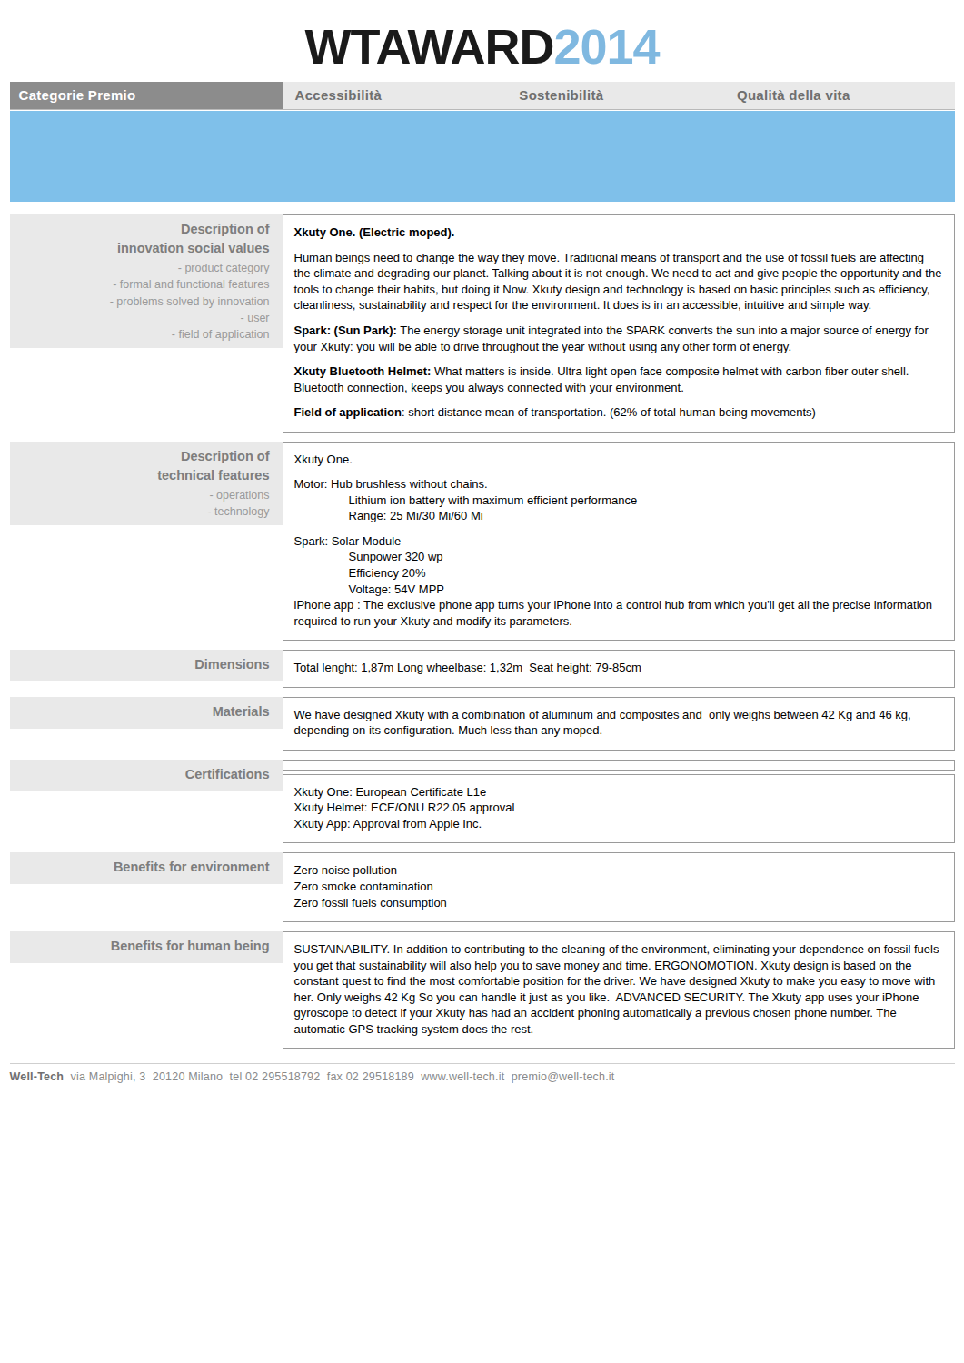WT AWARD 2014
Categorie Premio
Accessibilità Sostenibilità Qualità della vita
Description of
innovation social values - product category - formal and functional features - problems solved by innovation - user - field of application
Xkuty One. (Electric moped).
Human beings need to change the way they move. Traditional means of transport and the use of fossil fuels are affecting the climate and degrading our planet. Talking about it is not enough. We need to act and give people the opportunity and the tools to change their habits, but doing it Now. Xkuty design and technology is based on basic principles such as efficiency, cleanliness, sustainability and respect for the environment. It does is in an accessible, intuitive and simple way.
Spark: (Sun Park): The energy storage unit integrated into the SPARK converts the sun into a major source of energy for your Xkuty: you will be able to drive throughout the year without using any other form of energy.
Xkuty Bluetooth Helmet: What matters is inside. Ultra light open face composite helmet with carbon fiber outer shell. Bluetooth connection, keeps you always connected with your environment.
Field of application: short distance mean of transportation. (62% of total human being movements)
Description of
technical features - operations - technology
Xkuty One.
Motor: Hub brushless without chains.
Lithium ion battery with maximum efficient performance
Range: 25 Mi/30 Mi/60 Mi
Spark: Solar Module
Sunpower 320 wp
Efficiency 20%
Voltage: 54V MPP
iPhone app : The exclusive phone app turns your iPhone into a control hub from which you'll get all the precise information required to run your Xkuty and modify its parameters.
Dimensions
Total lenght: 1,87m Long wheelbase: 1,32m Seat height: 79-85cm
Materials
We have designed Xkuty with a combination of aluminum and composites and only weighs between 42 Kg and 46 kg, depending on its configuration. Much less than any moped.
Certifications
Xkuty One: European Certificate L1e
Xkuty Helmet: ECE/ONU R22.05 approval
Xkuty App: Approval from Apple Inc.
Benefits for environment
Zero noise pollution
Zero smoke contamination
Zero fossil fuels consumption
Benefits for human being
SUSTAINABILITY. In addition to contributing to the cleaning of the environment, eliminating your dependence on fossil fuels you get that sustainability will also help you to save money and time. ERGONOMOTION. Xkuty design is based on the constant quest to find the most comfortable position for the driver. We have designed Xkuty to make you easy to move with her. Only weighs 42 Kg So you can handle it just as you like. ADVANCED SECURITY. The Xkuty app uses your iPhone gyroscope to detect if your Xkuty has had an accident phoning automatically a previous chosen phone number. The automatic GPS tracking system does the rest.
Well-Tech via Malpighi, 3 20120 Milano tel 02 295518792 fax 02 29518189 www.well-tech.it premio@well-tech.it